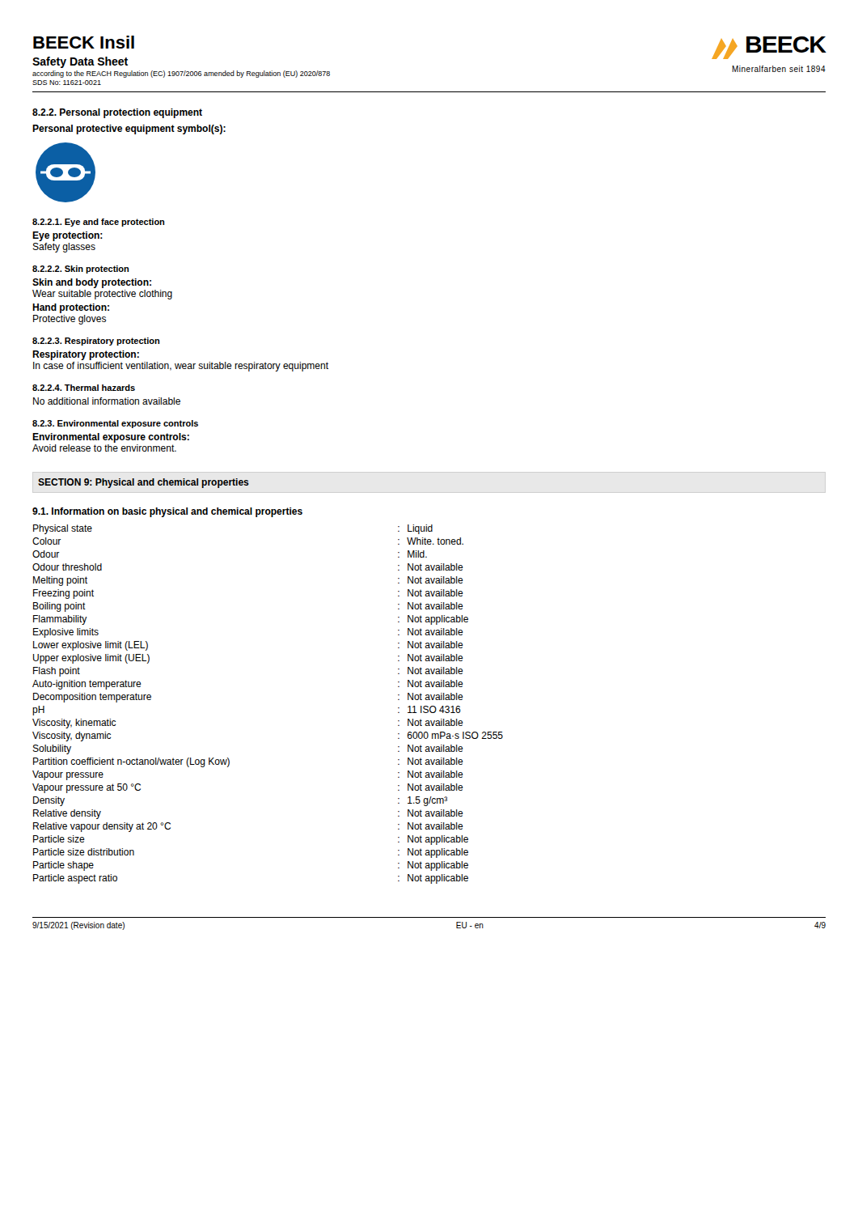BEECK
Mineralfarben seit 1894
BEECK Insil
Safety Data Sheet
according to the REACH Regulation (EC) 1907/2006 amended by Regulation (EU) 2020/878
SDS No: 11621-0021
8.2.2. Personal protection equipment
Personal protective equipment symbol(s):
8.2.2.1. Eye and face protection
Eye protection:
Safety glasses
8.2.2.2. Skin protection
Skin and body protection:
Wear suitable protective clothing
Hand protection:
Protective gloves
8.2.2.3. Respiratory protection
Respiratory protection:
In case of insufficient ventilation, wear suitable respiratory equipment
8.2.2.4. Thermal hazards
No additional information available
8.2.3. Environmental exposure controls
Environmental exposure controls:
Avoid release to the environment.
SECTION 9: Physical and chemical properties
9.1. Information on basic physical and chemical properties
| Physical state | : | Liquid |
| Colour | : | White. toned. |
| Odour | : | Mild. |
| Odour threshold | : | Not available |
| Melting point | : | Not available |
| Freezing point | : | Not available |
| Boiling point | : | Not available |
| Flammability | : | Not applicable |
| Explosive limits | : | Not available |
| Lower explosive limit (LEL) | : | Not available |
| Upper explosive limit (UEL) | : | Not available |
| Flash point | : | Not available |
| Auto-ignition temperature | : | Not available |
| Decomposition temperature | : | Not available |
| pH | : | 11 ISO 4316 |
| Viscosity, kinematic | : | Not available |
| Viscosity, dynamic | : | 6000 mPa·s ISO 2555 |
| Solubility | : | Not available |
| Partition coefficient n-octanol/water (Log Kow) | : | Not available |
| Vapour pressure | : | Not available |
| Vapour pressure at 50 °C | : | Not available |
| Density | : | 1.5 g/cm³ |
| Relative density | : | Not available |
| Relative vapour density at 20 °C | : | Not available |
| Particle size | : | Not applicable |
| Particle size distribution | : | Not applicable |
| Particle shape | : | Not applicable |
| Particle aspect ratio | : | Not applicable |
9/15/2021 (Revision date) EU - en 4/9